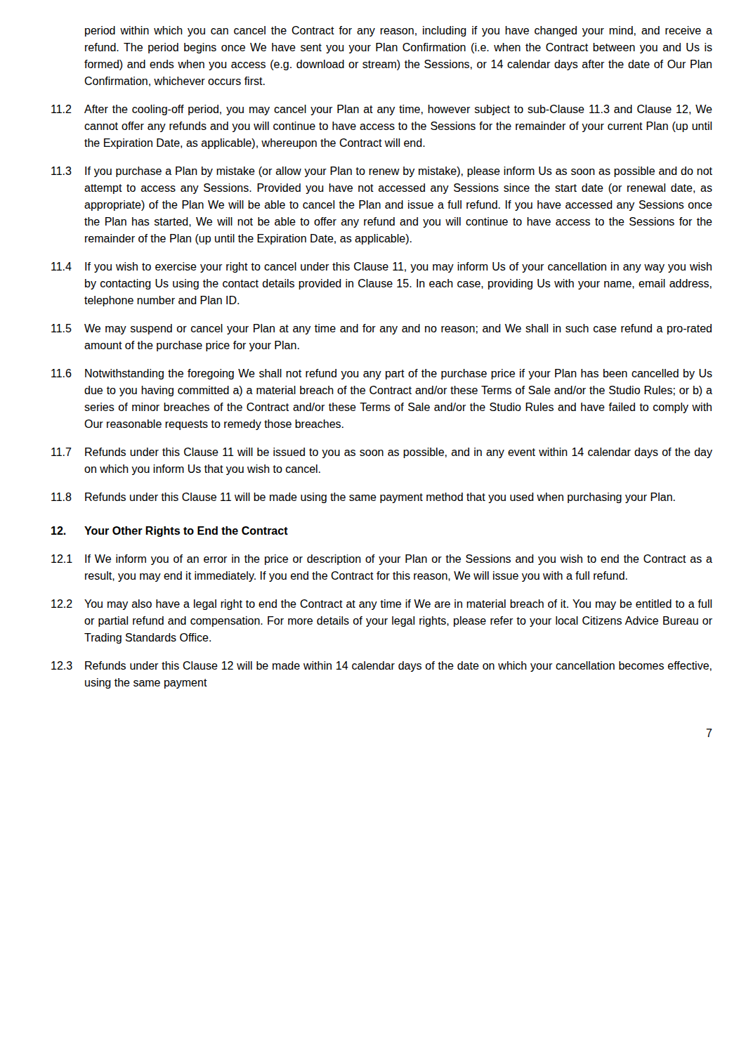period within which you can cancel the Contract for any reason, including if you have changed your mind, and receive a refund. The period begins once We have sent you your Plan Confirmation (i.e. when the Contract between you and Us is formed) and ends when you access (e.g. download or stream) the Sessions, or 14 calendar days after the date of Our Plan Confirmation, whichever occurs first.
11.2
After the cooling-off period, you may cancel your Plan at any time, however subject to sub-Clause 11.3 and Clause 12, We cannot offer any refunds and you will continue to have access to the Sessions for the remainder of your current Plan (up until the Expiration Date, as applicable), whereupon the Contract will end.
11.3
If you purchase a Plan by mistake (or allow your Plan to renew by mistake), please inform Us as soon as possible and do not attempt to access any Sessions. Provided you have not accessed any Sessions since the start date (or renewal date, as appropriate) of the Plan We will be able to cancel the Plan and issue a full refund. If you have accessed any Sessions once the Plan has started, We will not be able to offer any refund and you will continue to have access to the Sessions for the remainder of the Plan (up until the Expiration Date, as applicable).
11.4
If you wish to exercise your right to cancel under this Clause 11, you may inform Us of your cancellation in any way you wish by contacting Us using the contact details provided in Clause 15. In each case, providing Us with your name, email address, telephone number and Plan ID.
11.5
We may suspend or cancel your Plan at any time and for any and no reason; and We shall in such case refund a pro-rated amount of the purchase price for your Plan.
11.6
Notwithstanding the foregoing We shall not refund you any part of the purchase price if your Plan has been cancelled by Us due to you having committed a) a material breach of the Contract and/or these Terms of Sale and/or the Studio Rules; or b) a series of minor breaches of the Contract and/or these Terms of Sale and/or the Studio Rules and have failed to comply with Our reasonable requests to remedy those breaches.
11.7
Refunds under this Clause 11 will be issued to you as soon as possible, and in any event within 14 calendar days of the day on which you inform Us that you wish to cancel.
11.8
Refunds under this Clause 11 will be made using the same payment method that you used when purchasing your Plan.
12. Your Other Rights to End the Contract
12.1
If We inform you of an error in the price or description of your Plan or the Sessions and you wish to end the Contract as a result, you may end it immediately. If you end the Contract for this reason, We will issue you with a full refund.
12.2
You may also have a legal right to end the Contract at any time if We are in material breach of it. You may be entitled to a full or partial refund and compensation. For more details of your legal rights, please refer to your local Citizens Advice Bureau or Trading Standards Office.
12.3
Refunds under this Clause 12 will be made within 14 calendar days of the date on which your cancellation becomes effective, using the same payment
7